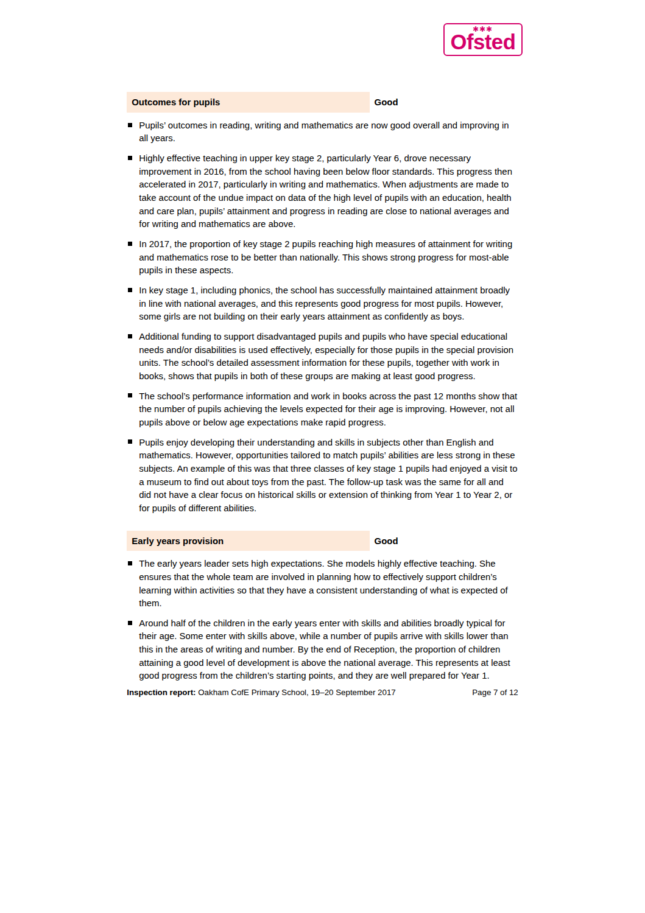✱✱✱
Ofsted
Outcomes for pupils
Good
Pupils’ outcomes in reading, writing and mathematics are now good overall and improving in all years.
Highly effective teaching in upper key stage 2, particularly Year 6, drove necessary improvement in 2016, from the school having been below floor standards. This progress then accelerated in 2017, particularly in writing and mathematics. When adjustments are made to take account of the undue impact on data of the high level of pupils with an education, health and care plan, pupils’ attainment and progress in reading are close to national averages and for writing and mathematics are above.
In 2017, the proportion of key stage 2 pupils reaching high measures of attainment for writing and mathematics rose to be better than nationally. This shows strong progress for most-able pupils in these aspects.
In key stage 1, including phonics, the school has successfully maintained attainment broadly in line with national averages, and this represents good progress for most pupils. However, some girls are not building on their early years attainment as confidently as boys.
Additional funding to support disadvantaged pupils and pupils who have special educational needs and/or disabilities is used effectively, especially for those pupils in the special provision units. The school’s detailed assessment information for these pupils, together with work in books, shows that pupils in both of these groups are making at least good progress.
The school’s performance information and work in books across the past 12 months show that the number of pupils achieving the levels expected for their age is improving. However, not all pupils above or below age expectations make rapid progress.
Pupils enjoy developing their understanding and skills in subjects other than English and mathematics. However, opportunities tailored to match pupils’ abilities are less strong in these subjects. An example of this was that three classes of key stage 1 pupils had enjoyed a visit to a museum to find out about toys from the past. The follow-up task was the same for all and did not have a clear focus on historical skills or extension of thinking from Year 1 to Year 2, or for pupils of different abilities.
Early years provision
Good
The early years leader sets high expectations. She models highly effective teaching. She ensures that the whole team are involved in planning how to effectively support children’s learning within activities so that they have a consistent understanding of what is expected of them.
Around half of the children in the early years enter with skills and abilities broadly typical for their age. Some enter with skills above, while a number of pupils arrive with skills lower than this in the areas of writing and number. By the end of Reception, the proportion of children attaining a good level of development is above the national average. This represents at least good progress from the children’s starting points, and they are well prepared for Year 1.
Inspection report: Oakham CofE Primary School, 19–20 September 2017
Page 7 of 12